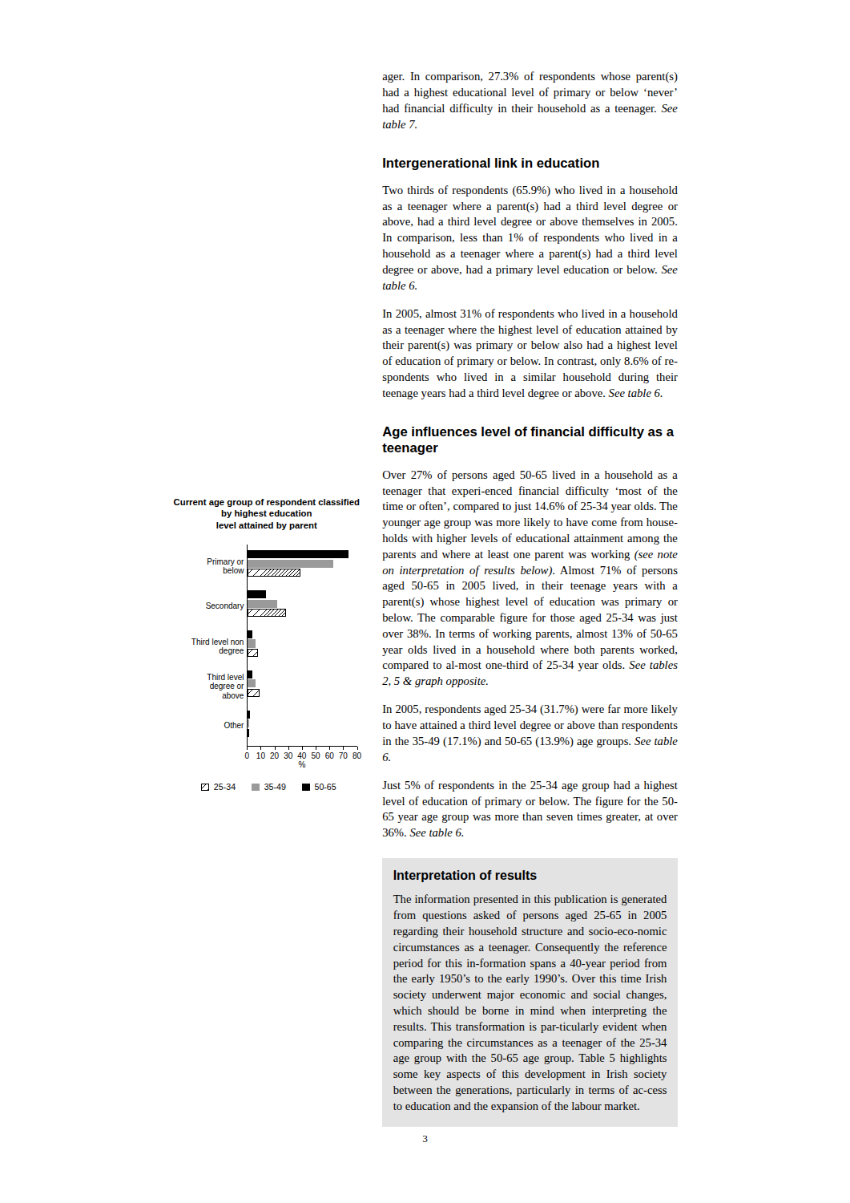Current age group of respondent classified
by highest education
level attained by parent
Primary or
below
Secondary
Third level non
degree
Third level
degree or
above
Other
0
10
20
30
40
50
60
70
80
%
25-34 35-49 50-65
ager. In comparison, 27.3% of respondents whose parent(s) had a highest educational level of primary or below ‘never’ had financial difficulty in their household as a teenager. See table 7.
Intergenerational link in education
Two thirds of respondents (65.9%) who lived in a household as a teenager where a parent(s) had a third level degree or above, had a third level degree or above themselves in 2005. In comparison, less than 1% of respondents who lived in a household as a teenager where a parent(s) had a third level degree or above, had a primary level education or below. See table 6.
In 2005, almost 31% of respondents who lived in a household as a teenager where the highest level of education attained by their parent(s) was primary or below also had a highest level of education of primary or below. In contrast, only 8.6% of re-spondents who lived in a similar household during their teenage years had a third level degree or above. See table 6.
Age influences level of financial difficulty as a teenager
Over 27% of persons aged 50-65 lived in a household as a teenager that experi-enced financial difficulty ‘most of the time or often’, compared to just 14.6% of 25-34 year olds. The younger age group was more likely to have come from house-holds with higher levels of educational attainment among the parents and where at least one parent was working (see note on interpretation of results below). Almost 71% of persons aged 50-65 in 2005 lived, in their teenage years with a parent(s) whose highest level of education was primary or below. The comparable figure for those aged 25-34 was just over 38%. In terms of working parents, almost 13% of 50-65 year olds lived in a household where both parents worked, compared to al-most one-third of 25-34 year olds. See tables 2, 5 & graph opposite.
In 2005, respondents aged 25-34 (31.7%) were far more likely to have attained a third level degree or above than respondents in the 35-49 (17.1%) and 50-65 (13.9%) age groups. See table 6.
Just 5% of respondents in the 25-34 age group had a highest level of education of primary or below. The figure for the 50-65 year age group was more than seven times greater, at over 36%. See table 6.
Interpretation of results
The information presented in this publication is generated from questions asked of persons aged 25-65 in 2005 regarding their household structure and socio-eco-nomic circumstances as a teenager. Consequently the reference period for this in-formation spans a 40-year period from the early 1950’s to the early 1990’s. Over this time Irish society underwent major economic and social changes, which should be borne in mind when interpreting the results. This transformation is par-ticularly evident when comparing the circumstances as a teenager of the 25-34 age group with the 50-65 age group. Table 5 highlights some key aspects of this development in Irish society between the generations, particularly in terms of ac-cess to education and the expansion of the labour market.
3